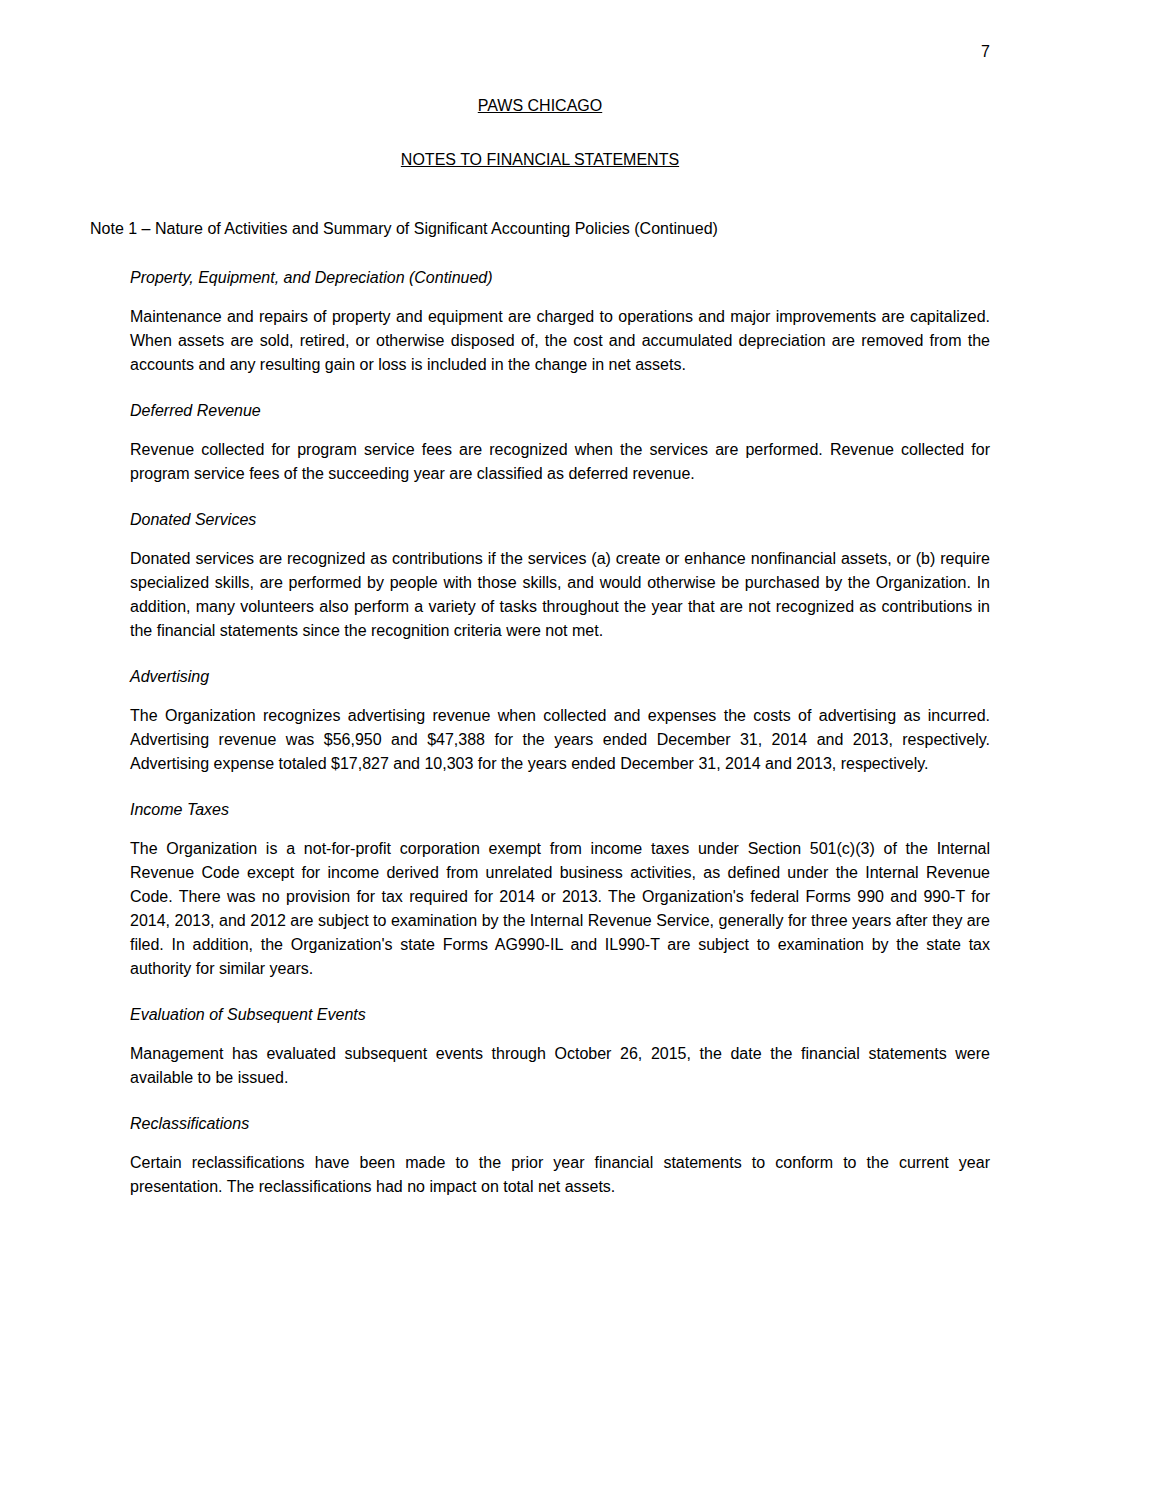7
PAWS CHICAGO
NOTES TO FINANCIAL STATEMENTS
Note 1 – Nature of Activities and Summary of Significant Accounting Policies (Continued)
Property, Equipment, and Depreciation (Continued)
Maintenance and repairs of property and equipment are charged to operations and major improvements are capitalized. When assets are sold, retired, or otherwise disposed of, the cost and accumulated depreciation are removed from the accounts and any resulting gain or loss is included in the change in net assets.
Deferred Revenue
Revenue collected for program service fees are recognized when the services are performed. Revenue collected for program service fees of the succeeding year are classified as deferred revenue.
Donated Services
Donated services are recognized as contributions if the services (a) create or enhance nonfinancial assets, or (b) require specialized skills, are performed by people with those skills, and would otherwise be purchased by the Organization. In addition, many volunteers also perform a variety of tasks throughout the year that are not recognized as contributions in the financial statements since the recognition criteria were not met.
Advertising
The Organization recognizes advertising revenue when collected and expenses the costs of advertising as incurred. Advertising revenue was $56,950 and $47,388 for the years ended December 31, 2014 and 2013, respectively. Advertising expense totaled $17,827 and 10,303 for the years ended December 31, 2014 and 2013, respectively.
Income Taxes
The Organization is a not-for-profit corporation exempt from income taxes under Section 501(c)(3) of the Internal Revenue Code except for income derived from unrelated business activities, as defined under the Internal Revenue Code. There was no provision for tax required for 2014 or 2013. The Organization's federal Forms 990 and 990-T for 2014, 2013, and 2012 are subject to examination by the Internal Revenue Service, generally for three years after they are filed. In addition, the Organization's state Forms AG990-IL and IL990-T are subject to examination by the state tax authority for similar years.
Evaluation of Subsequent Events
Management has evaluated subsequent events through October 26, 2015, the date the financial statements were available to be issued.
Reclassifications
Certain reclassifications have been made to the prior year financial statements to conform to the current year presentation. The reclassifications had no impact on total net assets.